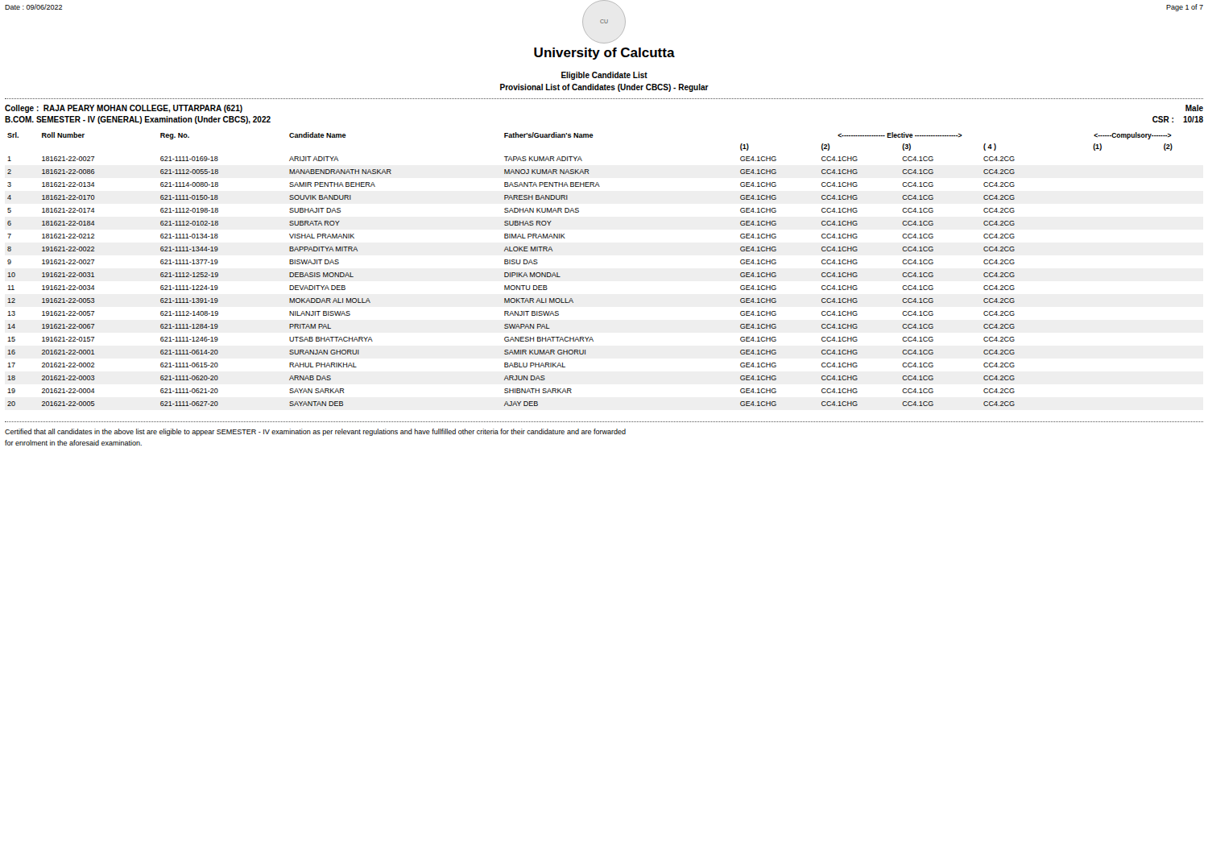Date : 09/06/2022
Page 1 of 7
CU
University of Calcutta
Eligible Candidate List
Provisional List of Candidates (Under CBCS) - Regular
College : RAJA PEARY MOHAN COLLEGE, UTTARPARA (621)
B.COM. SEMESTER - IV (GENERAL) Examination (Under CBCS), 2022
Male
CSR : 10/18
| Srl. | Roll Number | Reg. No. | Candidate Name | Father's/Guardian's Name | <------------------- Elective -------------------> | <------Compulsory-------> |
| --- | --- | --- | --- | --- | --- | --- |
| | | | | | (1) | (2) | (3) | ( 4 ) | (1) | (2) |
| 1 | 181621-22-0027 | 621-1111-0169-18 | ARIJIT ADITYA | TAPAS KUMAR ADITYA | GE4.1CHG | CC4.1CHG | CC4.1CG | CC4.2CG | | |
| 2 | 181621-22-0086 | 621-1112-0055-18 | MANABENDRANATH NASKAR | MANOJ KUMAR NASKAR | GE4.1CHG | CC4.1CHG | CC4.1CG | CC4.2CG | | |
| 3 | 181621-22-0134 | 621-1114-0080-18 | SAMIR PENTHA BEHERA | BASANTA PENTHA BEHERA | GE4.1CHG | CC4.1CHG | CC4.1CG | CC4.2CG | | |
| 4 | 181621-22-0170 | 621-1111-0150-18 | SOUVIK BANDURI | PARESH BANDURI | GE4.1CHG | CC4.1CHG | CC4.1CG | CC4.2CG | | |
| 5 | 181621-22-0174 | 621-1112-0198-18 | SUBHAJIT DAS | SADHAN KUMAR DAS | GE4.1CHG | CC4.1CHG | CC4.1CG | CC4.2CG | | |
| 6 | 181621-22-0184 | 621-1112-0102-18 | SUBRATA ROY | SUBHAS ROY | GE4.1CHG | CC4.1CHG | CC4.1CG | CC4.2CG | | |
| 7 | 181621-22-0212 | 621-1111-0134-18 | VISHAL PRAMANIK | BIMAL PRAMANIK | GE4.1CHG | CC4.1CHG | CC4.1CG | CC4.2CG | | |
| 8 | 191621-22-0022 | 621-1111-1344-19 | BAPPADITYA MITRA | ALOKE MITRA | GE4.1CHG | CC4.1CHG | CC4.1CG | CC4.2CG | | |
| 9 | 191621-22-0027 | 621-1111-1377-19 | BISWAJIT DAS | BISU DAS | GE4.1CHG | CC4.1CHG | CC4.1CG | CC4.2CG | | |
| 10 | 191621-22-0031 | 621-1112-1252-19 | DEBASIS MONDAL | DIPIKA MONDAL | GE4.1CHG | CC4.1CHG | CC4.1CG | CC4.2CG | | |
| 11 | 191621-22-0034 | 621-1111-1224-19 | DEVADITYA DEB | MONTU DEB | GE4.1CHG | CC4.1CHG | CC4.1CG | CC4.2CG | | |
| 12 | 191621-22-0053 | 621-1111-1391-19 | MOKADDAR ALI MOLLA | MOKTAR ALI MOLLA | GE4.1CHG | CC4.1CHG | CC4.1CG | CC4.2CG | | |
| 13 | 191621-22-0057 | 621-1112-1408-19 | NILANJIT BISWAS | RANJIT BISWAS | GE4.1CHG | CC4.1CHG | CC4.1CG | CC4.2CG | | |
| 14 | 191621-22-0067 | 621-1111-1284-19 | PRITAM PAL | SWAPAN PAL | GE4.1CHG | CC4.1CHG | CC4.1CG | CC4.2CG | | |
| 15 | 191621-22-0157 | 621-1111-1246-19 | UTSAB BHATTACHARYA | GANESH BHATTACHARYA | GE4.1CHG | CC4.1CHG | CC4.1CG | CC4.2CG | | |
| 16 | 201621-22-0001 | 621-1111-0614-20 | SURANJAN GHORUI | SAMIR KUMAR GHORUI | GE4.1CHG | CC4.1CHG | CC4.1CG | CC4.2CG | | |
| 17 | 201621-22-0002 | 621-1111-0615-20 | RAHUL PHARIKHAL | BABLU PHARIKAL | GE4.1CHG | CC4.1CHG | CC4.1CG | CC4.2CG | | |
| 18 | 201621-22-0003 | 621-1111-0620-20 | ARNAB DAS | ARJUN DAS | GE4.1CHG | CC4.1CHG | CC4.1CG | CC4.2CG | | |
| 19 | 201621-22-0004 | 621-1111-0621-20 | SAYAN SARKAR | SHIBNATH SARKAR | GE4.1CHG | CC4.1CHG | CC4.1CG | CC4.2CG | | |
| 20 | 201621-22-0005 | 621-1111-0627-20 | SAYANTAN DEB | AJAY DEB | GE4.1CHG | CC4.1CHG | CC4.1CG | CC4.2CG | | |
Certified that all candidates in the above list are eligible to appear SEMESTER - IV examination as per relevant regulations and have fullfilled other criteria for their candidature and are forwarded
for enrolment in the aforesaid examination.